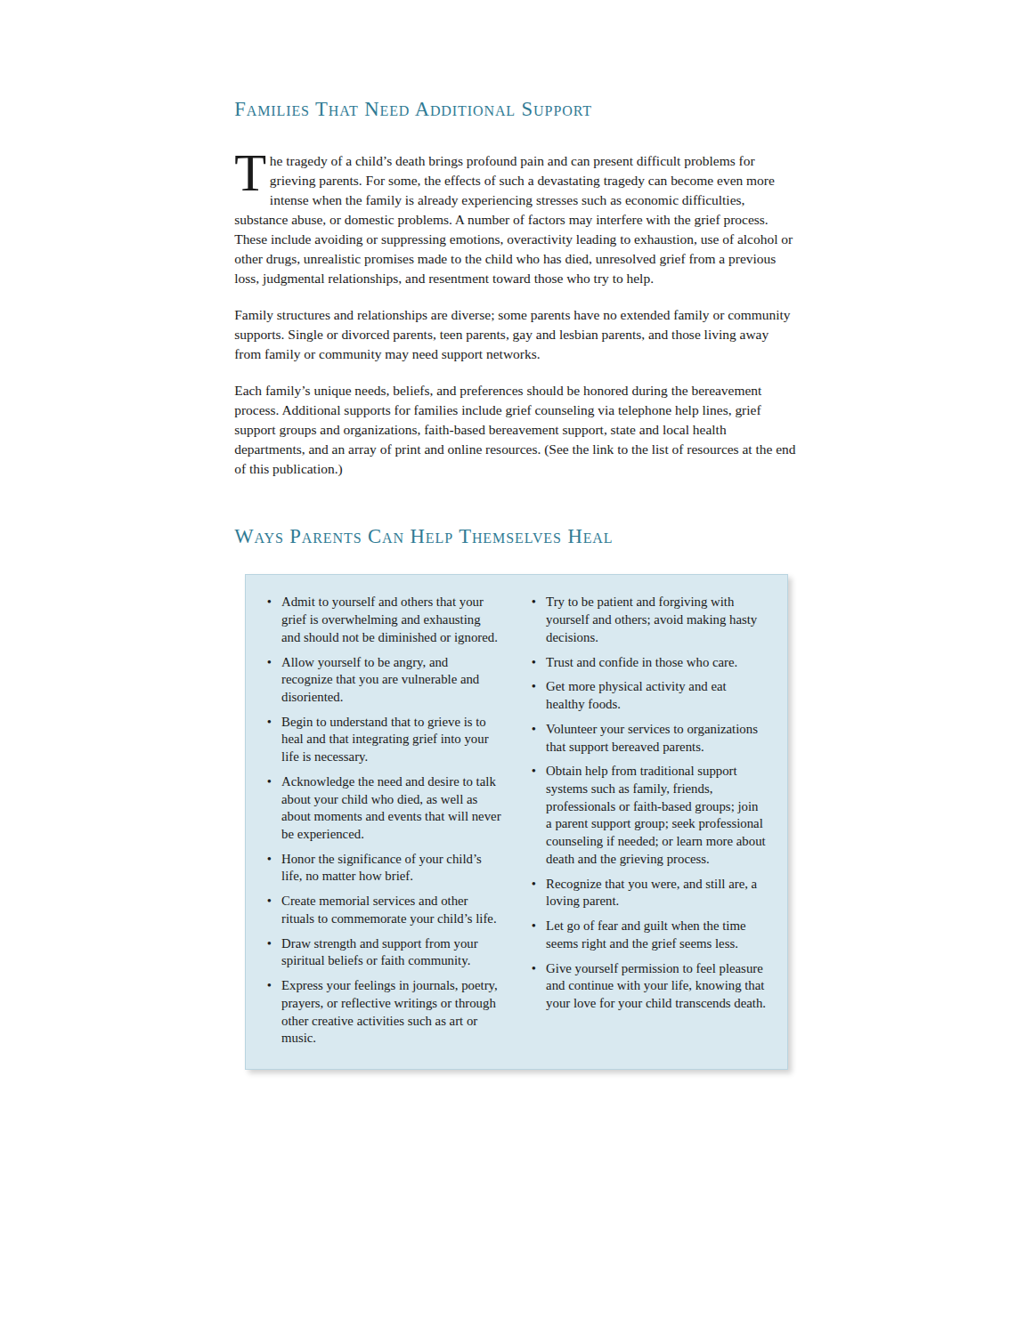Families That Need Additional Support
The tragedy of a child’s death brings profound pain and can present difficult problems for grieving parents. For some, the effects of such a devastating tragedy can become even more intense when the family is already experiencing stresses such as economic difficulties, substance abuse, or domestic problems. A number of factors may interfere with the grief process. These include avoiding or suppressing emotions, overactivity leading to exhaustion, use of alcohol or other drugs, unrealistic promises made to the child who has died, unresolved grief from a previous loss, judgmental relationships, and resentment toward those who try to help.
Family structures and relationships are diverse; some parents have no extended family or community supports. Single or divorced parents, teen parents, gay and lesbian parents, and those living away from family or community may need support networks.
Each family’s unique needs, beliefs, and preferences should be honored during the bereavement process. Additional supports for families include grief counseling via telephone help lines, grief support groups and organizations, faith-based bereavement support, state and local health departments, and an array of print and online resources. (See the link to the list of resources at the end of this publication.)
Ways Parents Can Help Themselves Heal
Admit to yourself and others that your grief is overwhelming and exhausting and should not be diminished or ignored.
Allow yourself to be angry, and recognize that you are vulnerable and disoriented.
Begin to understand that to grieve is to heal and that integrating grief into your life is necessary.
Acknowledge the need and desire to talk about your child who died, as well as about moments and events that will never be experienced.
Honor the significance of your child’s life, no matter how brief.
Create memorial services and other rituals to commemorate your child’s life.
Draw strength and support from your spiritual beliefs or faith community.
Express your feelings in journals, poetry, prayers, or reflective writings or through other creative activities such as art or music.
Try to be patient and forgiving with yourself and others; avoid making hasty decisions.
Trust and confide in those who care.
Get more physical activity and eat healthy foods.
Volunteer your services to organizations that support bereaved parents.
Obtain help from traditional support systems such as family, friends, professionals or faith-based groups; join a parent support group; seek professional counseling if needed; or learn more about death and the grieving process.
Recognize that you were, and still are, a loving parent.
Let go of fear and guilt when the time seems right and the grief seems less.
Give yourself permission to feel pleasure and continue with your life, knowing that your love for your child transcends death.